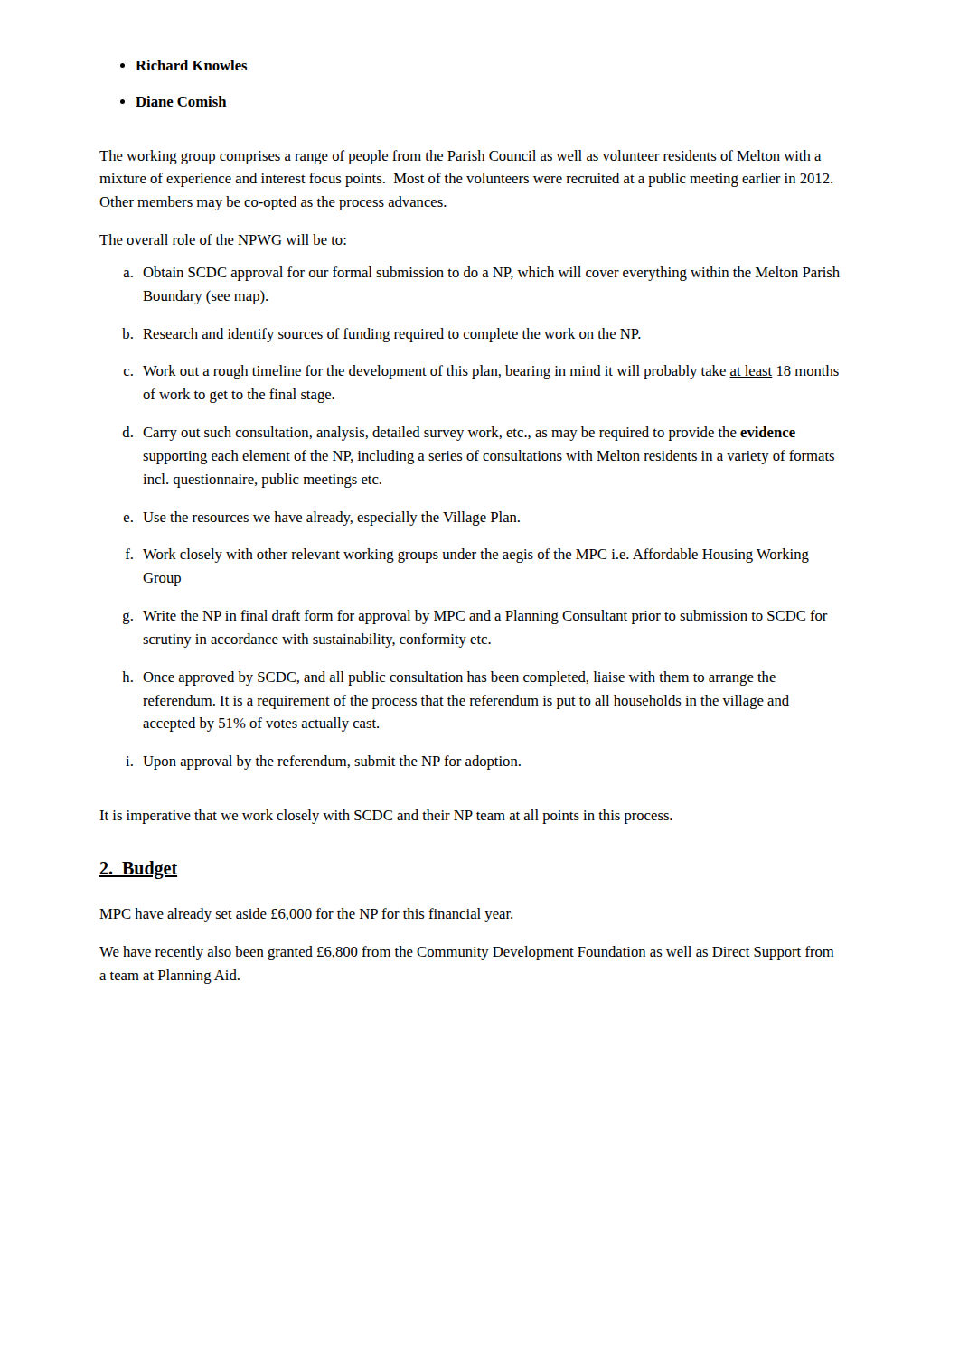Richard Knowles
Diane Comish
The working group comprises a range of people from the Parish Council as well as volunteer residents of Melton with a mixture of experience and interest focus points. Most of the volunteers were recruited at a public meeting earlier in 2012. Other members may be co-opted as the process advances.
The overall role of the NPWG will be to:
Obtain SCDC approval for our formal submission to do a NP, which will cover everything within the Melton Parish Boundary (see map).
Research and identify sources of funding required to complete the work on the NP.
Work out a rough timeline for the development of this plan, bearing in mind it will probably take at least 18 months of work to get to the final stage.
Carry out such consultation, analysis, detailed survey work, etc., as may be required to provide the evidence supporting each element of the NP, including a series of consultations with Melton residents in a variety of formats incl. questionnaire, public meetings etc.
Use the resources we have already, especially the Village Plan.
Work closely with other relevant working groups under the aegis of the MPC i.e. Affordable Housing Working Group
Write the NP in final draft form for approval by MPC and a Planning Consultant prior to submission to SCDC for scrutiny in accordance with sustainability, conformity etc.
Once approved by SCDC, and all public consultation has been completed, liaise with them to arrange the referendum. It is a requirement of the process that the referendum is put to all households in the village and accepted by 51% of votes actually cast.
Upon approval by the referendum, submit the NP for adoption.
It is imperative that we work closely with SCDC and their NP team at all points in this process.
2. Budget
MPC have already set aside £6,000 for the NP for this financial year.
We have recently also been granted £6,800 from the Community Development Foundation as well as Direct Support from a team at Planning Aid.